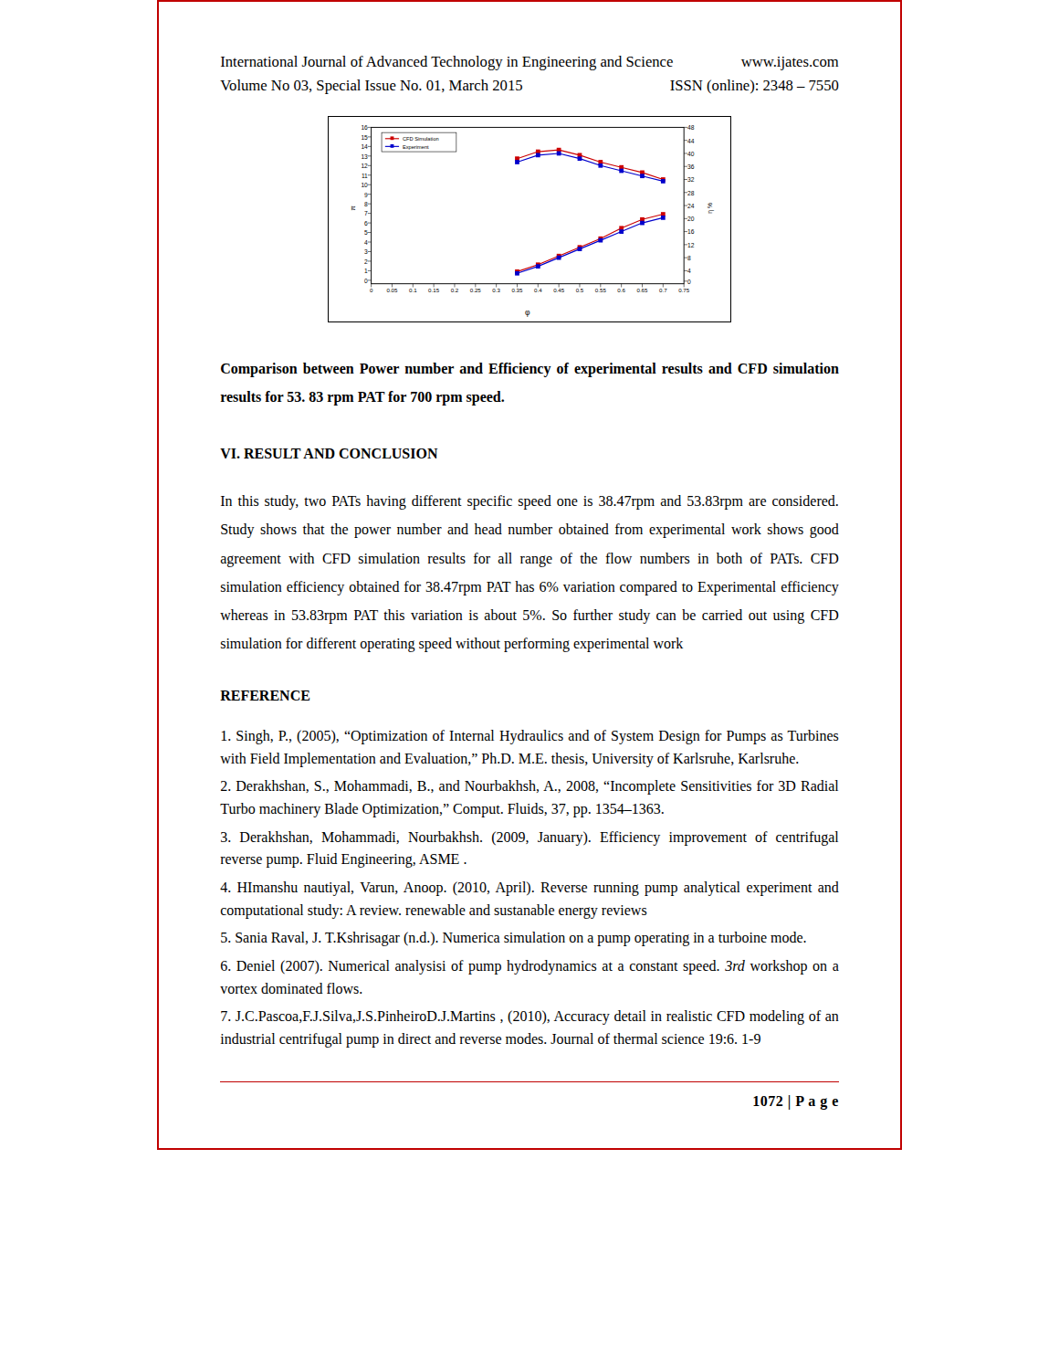International Journal of Advanced Technology in Engineering and Science www.ijates.com
Volume No 03, Special Issue No. 01, March 2015 ISSN (online): 2348 – 7550
16 15 14 13 12 11 10 9 8 7 6 5 4 3 2 1 0 48 44 40 36 32 28 24 20 16 12 8 4 0 π η % φ 0 0.05 0.1 0.15 0.2 0.25 0.3 0.35 0.4 0.45 0.5 0.55 0.6 0.65 0.7 0.75 CFD Simulation Experiment
Comparison between Power number and Efficiency of experimental results and CFD simulation results for 53. 83 rpm PAT for 700 rpm speed.
VI. RESULT AND CONCLUSION
In this study, two PATs having different specific speed one is 38.47rpm and 53.83rpm are considered. Study shows that the power number and head number obtained from experimental work shows good agreement with CFD simulation results for all range of the flow numbers in both of PATs. CFD simulation efficiency obtained for 38.47rpm PAT has 6% variation compared to Experimental efficiency whereas in 53.83rpm PAT this variation is about 5%. So further study can be carried out using CFD simulation for different operating speed without performing experimental work
REFERENCE
1. Singh, P., (2005), “Optimization of Internal Hydraulics and of System Design for Pumps as Turbines with Field Implementation and Evaluation,” Ph.D. M.E. thesis, University of Karlsruhe, Karlsruhe.
2. Derakhshan, S., Mohammadi, B., and Nourbakhsh, A., 2008, “Incomplete Sensitivities for 3D Radial Turbo machinery Blade Optimization,” Comput. Fluids, 37, pp. 1354–1363.
3. Derakhshan, Mohammadi, Nourbakhsh. (2009, January). Efficiency improvement of centrifugal reverse pump. Fluid Engineering, ASME .
4. HImanshu nautiyal, Varun, Anoop. (2010, April). Reverse running pump analytical experiment and computational study: A review. renewable and sustanable energy reviews
5. Sania Raval, J. T.Kshrisagar (n.d.). Numerica simulation on a pump operating in a turboine mode.
6. Deniel (2007). Numerical analysisi of pump hydrodynamics at a constant speed. 3rd workshop on a vortex dominated flows.
7. J.C.Pascoa,F.J.Silva,J.S.PinheiroD.J.Martins , (2010), Accuracy detail in realistic CFD modeling of an industrial centrifugal pump in direct and reverse modes. Journal of thermal science 19:6. 1-9
1072 | P a g e